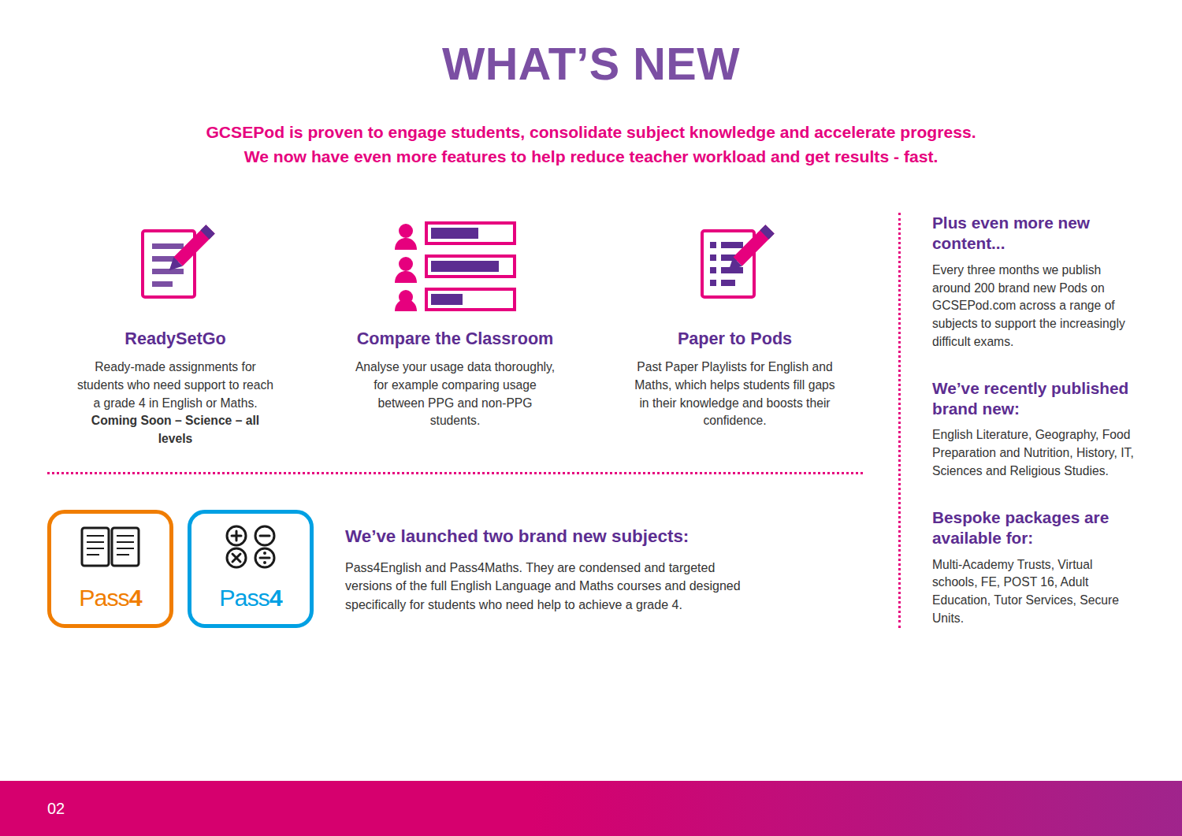WHAT’S NEW
GCSEPod is proven to engage students, consolidate subject knowledge and accelerate progress.
We now have even more features to help reduce teacher workload and get results - fast.
ReadySetGo
Ready-made assignments for students who need support to reach a grade 4 in English or Maths.
Coming Soon – Science – all levels
Compare the Classroom
Analyse your usage data thoroughly, for example comparing usage between PPG and non-PPG students.
Paper to Pods
Past Paper Playlists for English and Maths, which helps students fill gaps in their knowledge and boosts their confidence.
Pass4
Pass4
We’ve launched two brand new subjects:
Pass4English and Pass4Maths. They are condensed and targeted versions of the full English Language and Maths courses and designed specifically for students who need help to achieve a grade 4.
Plus even more new content...
Every three months we publish around 200 brand new Pods on GCSEPod.com across a range of subjects to support the increasingly difficult exams.
We’ve recently published brand new:
English Literature, Geography, Food Preparation and Nutrition, History, IT, Sciences and Religious Studies.
Bespoke packages are available for:
Multi-Academy Trusts, Virtual schools, FE, POST 16, Adult Education, Tutor Services, Secure Units.
02